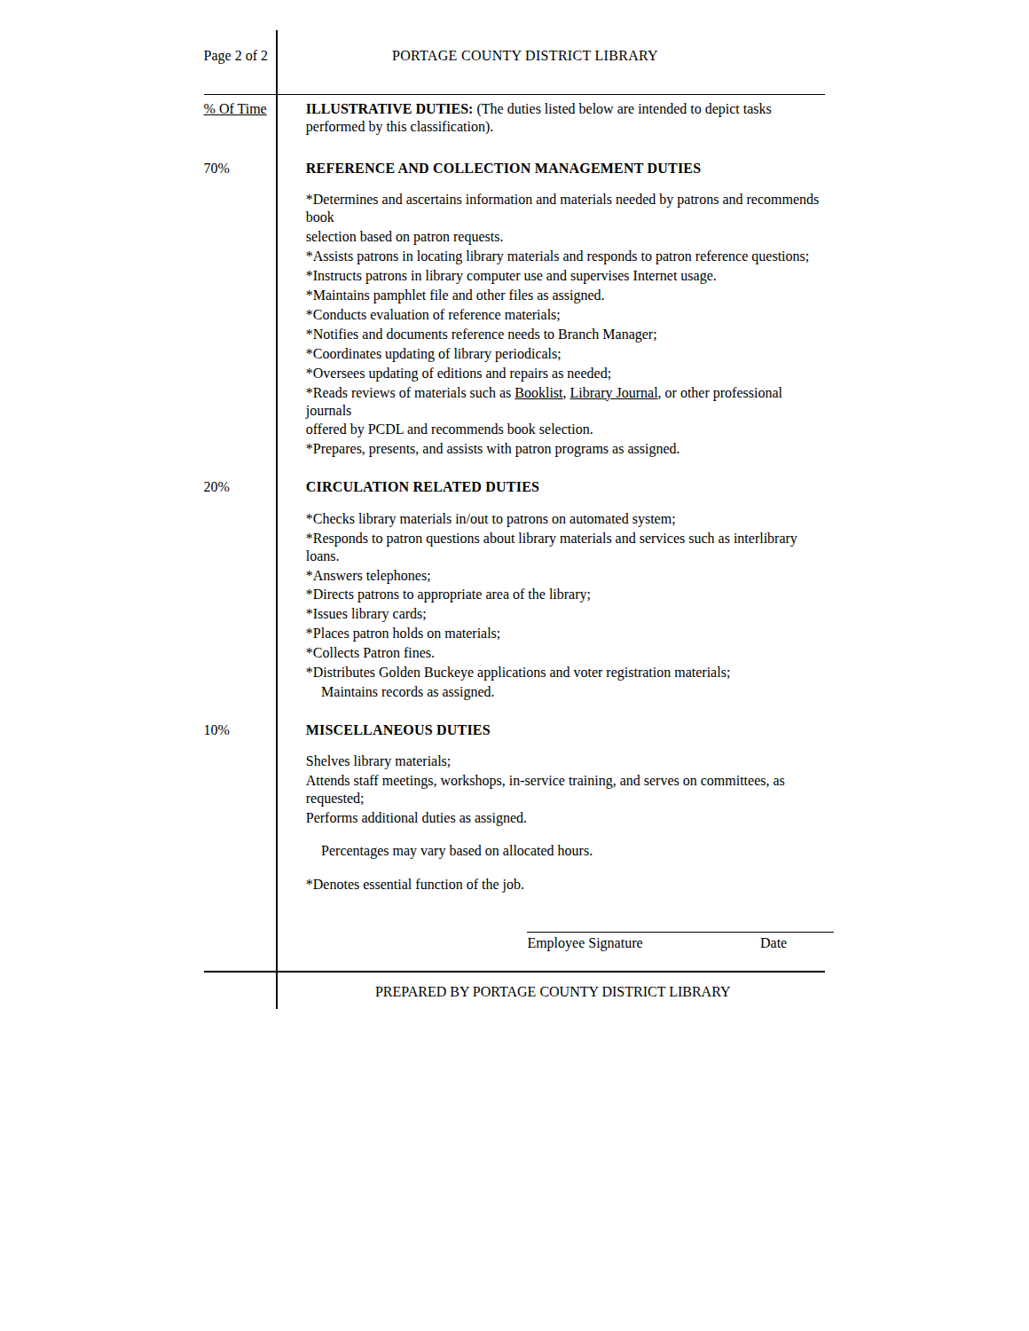Page 2 of 2
PORTAGE COUNTY DISTRICT LIBRARY
% Of Time
ILLUSTRATIVE DUTIES: (The duties listed below are intended to depict tasks performed by this classification).
70%
REFERENCE AND COLLECTION MANAGEMENT DUTIES
*Determines and ascertains information and materials needed by patrons and recommends book
selection based on patron requests.
*Assists patrons in locating library materials and responds to patron reference questions;
*Instructs patrons in library computer use and supervises Internet usage.
*Maintains pamphlet file and other files as assigned.
*Conducts evaluation of reference materials;
*Notifies and documents reference needs to Branch Manager;
*Coordinates updating of library periodicals;
*Oversees updating of editions and repairs as needed;
*Reads reviews of materials such as Booklist, Library Journal, or other professional journals
offered by PCDL and recommends book selection.
*Prepares, presents, and assists with patron programs as assigned.
20%
CIRCULATION RELATED DUTIES
*Checks library materials in/out to patrons on automated system;
*Responds to patron questions about library materials and services such as interlibrary loans.
*Answers telephones;
*Directs patrons to appropriate area of the library;
*Issues library cards;
*Places patron holds on materials;
*Collects Patron fines.
*Distributes Golden Buckeye applications and voter registration materials;
Maintains records as assigned.
10%
MISCELLANEOUS DUTIES
Shelves library materials;
Attends staff meetings, workshops, in-service training, and serves on committees, as requested;
Performs additional duties as assigned.
Percentages may vary based on allocated hours.
*Denotes essential function of the job.
Employee Signature Date
PREPARED BY PORTAGE COUNTY DISTRICT LIBRARY